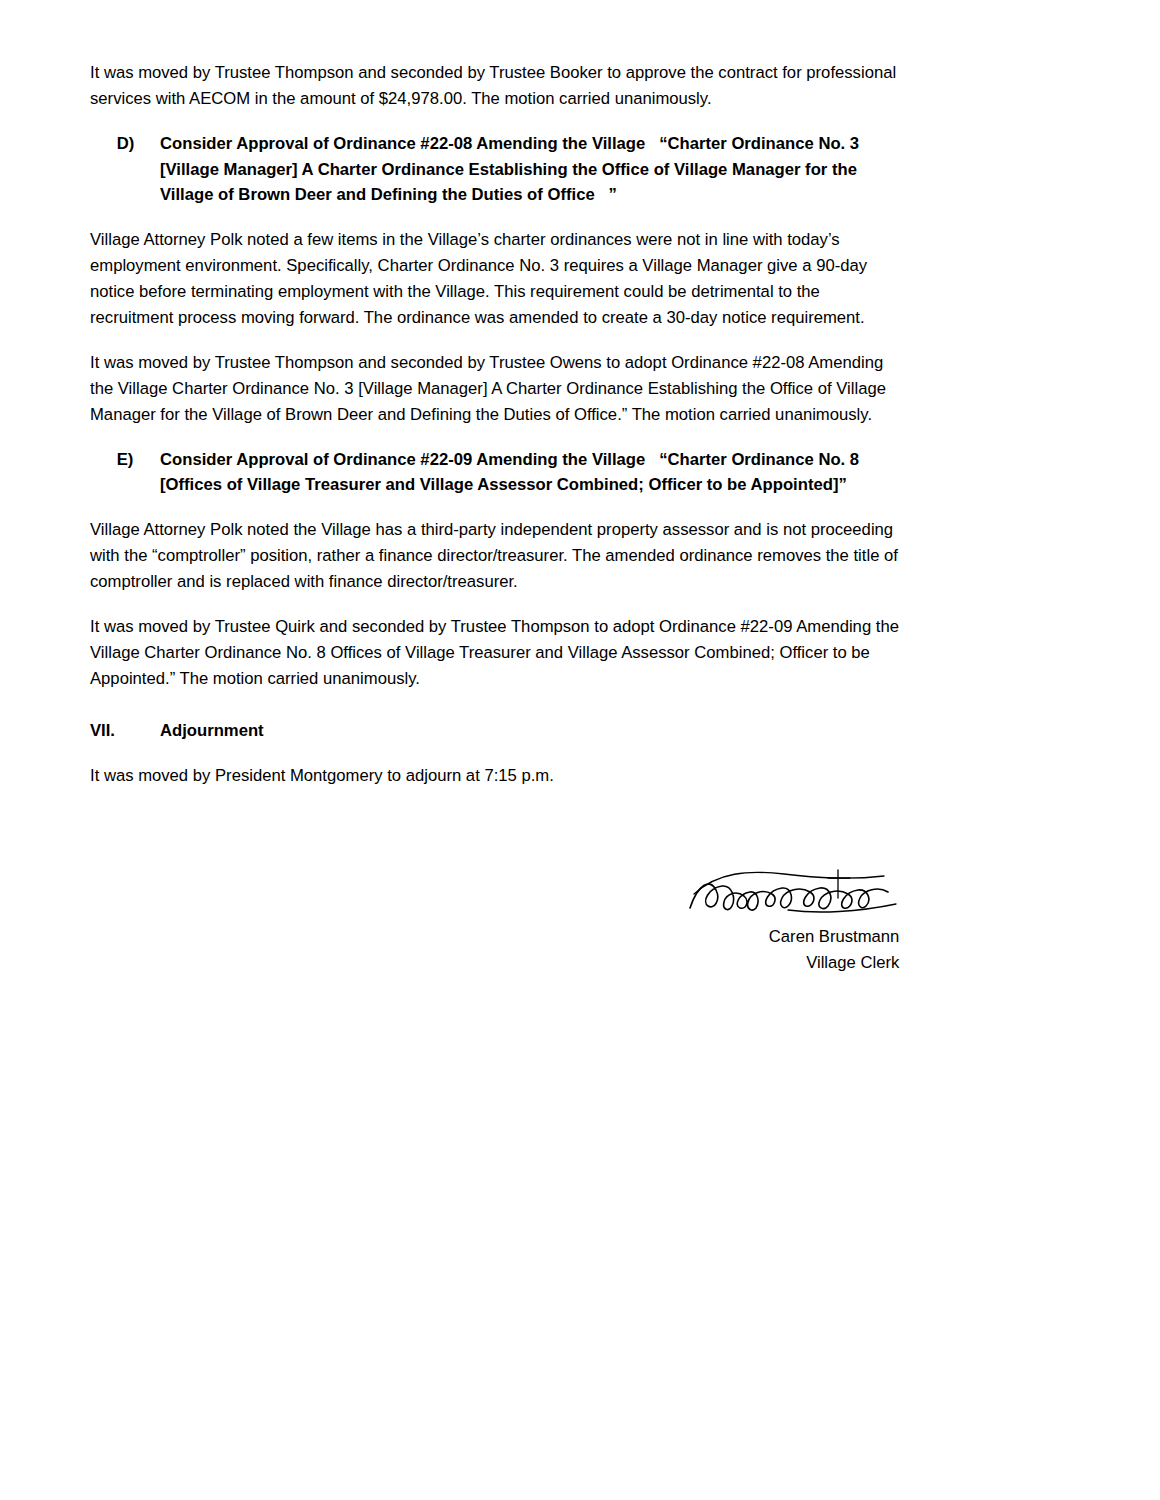It was moved by Trustee Thompson and seconded by Trustee Booker to approve the contract for professional services with AECOM in the amount of $24,978.00. The motion carried unanimously.
D) Consider Approval of Ordinance #22-08 Amending the Village “Charter Ordinance No. 3 [Village Manager] A Charter Ordinance Establishing the Office of Village Manager for the Village of Brown Deer and Defining the Duties of Office ”
Village Attorney Polk noted a few items in the Village’s charter ordinances were not in line with today’s employment environment. Specifically, Charter Ordinance No. 3 requires a Village Manager give a 90-day notice before terminating employment with the Village. This requirement could be detrimental to the recruitment process moving forward. The ordinance was amended to create a 30-day notice requirement.
It was moved by Trustee Thompson and seconded by Trustee Owens to adopt Ordinance #22-08 Amending the Village Charter Ordinance No. 3 [Village Manager] A Charter Ordinance Establishing the Office of Village Manager for the Village of Brown Deer and Defining the Duties of Office.” The motion carried unanimously.
E) Consider Approval of Ordinance #22-09 Amending the Village “Charter Ordinance No. 8 [Offices of Village Treasurer and Village Assessor Combined; Officer to be Appointed]”
Village Attorney Polk noted the Village has a third-party independent property assessor and is not proceeding with the “comptroller” position, rather a finance director/treasurer. The amended ordinance removes the title of comptroller and is replaced with finance director/treasurer.
It was moved by Trustee Quirk and seconded by Trustee Thompson to adopt Ordinance #22-09 Amending the Village Charter Ordinance No. 8 Offices of Village Treasurer and Village Assessor Combined; Officer to be Appointed.” The motion carried unanimously.
VII. Adjournment
It was moved by President Montgomery to adjourn at 7:15 p.m.
Caren Brustmann
Village Clerk